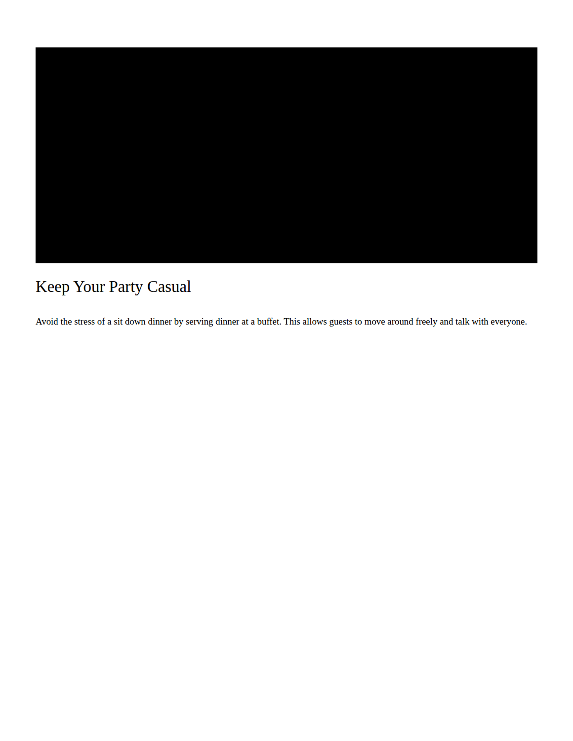Keep Your Party Casual
Avoid the stress of a sit down dinner by serving dinner at a buffet. This allows guests to move around freely and talk with everyone.